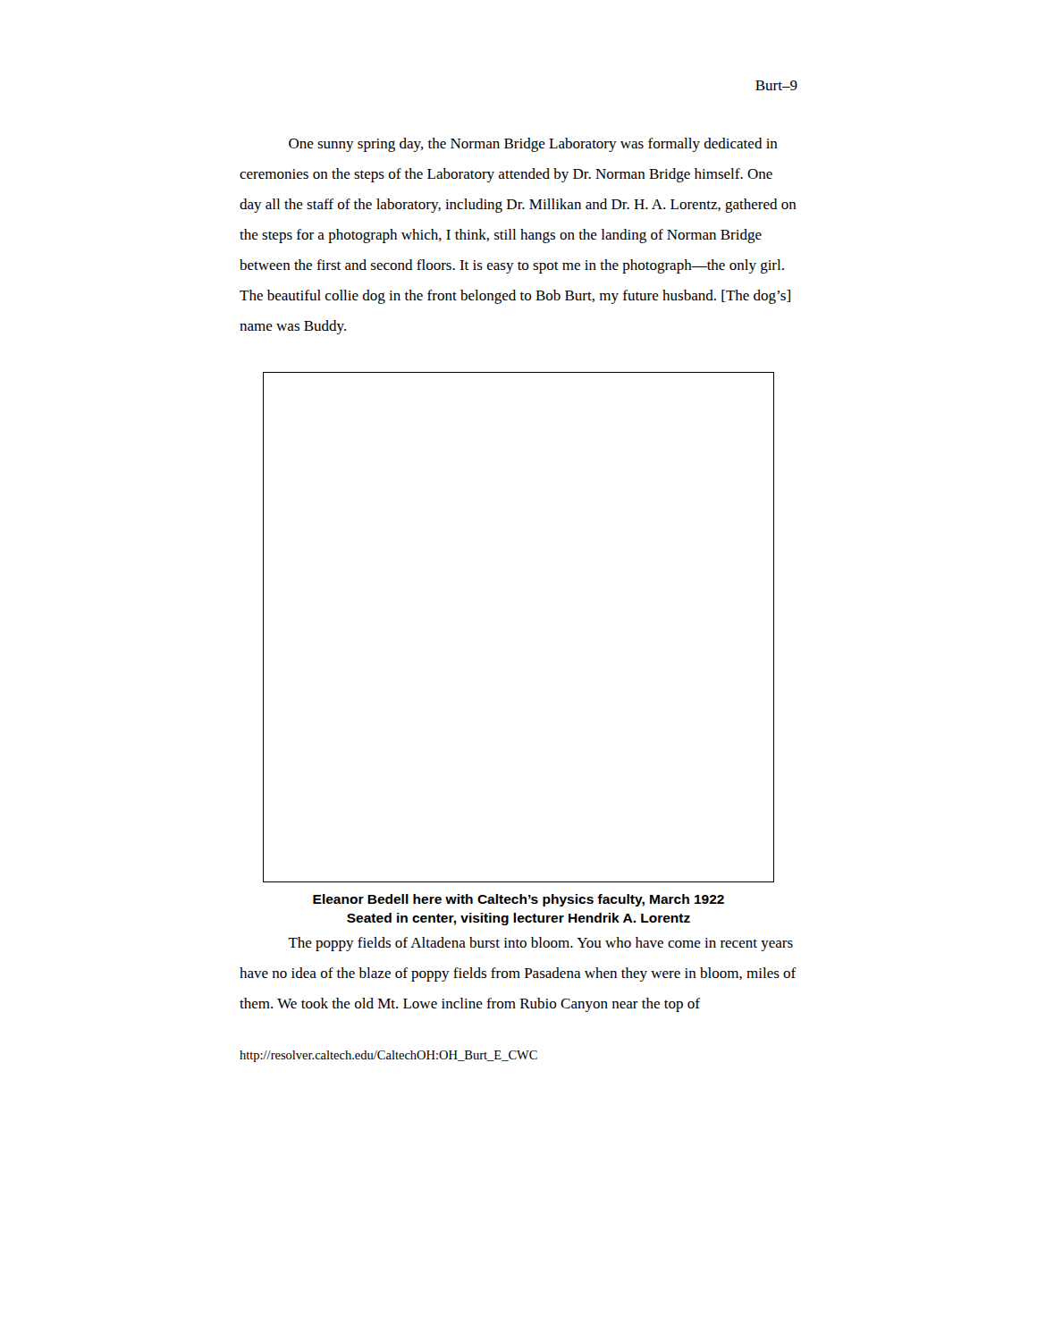Burt–9
One sunny spring day, the Norman Bridge Laboratory was formally dedicated in ceremonies on the steps of the Laboratory attended by Dr. Norman Bridge himself. One day all the staff of the laboratory, including Dr. Millikan and Dr. H. A. Lorentz, gathered on the steps for a photograph which, I think, still hangs on the landing of Norman Bridge between the first and second floors. It is easy to spot me in the photograph—the only girl. The beautiful collie dog in the front belonged to Bob Burt, my future husband. [The dog’s] name was Buddy.
Eleanor Bedell here with Caltech’s physics faculty, March 1922
Seated in center, visiting lecturer Hendrik A. Lorentz
The poppy fields of Altadena burst into bloom. You who have come in recent years have no idea of the blaze of poppy fields from Pasadena when they were in bloom, miles of them. We took the old Mt. Lowe incline from Rubio Canyon near the top of
http://resolver.caltech.edu/CaltechOH:OH_Burt_E_CWC